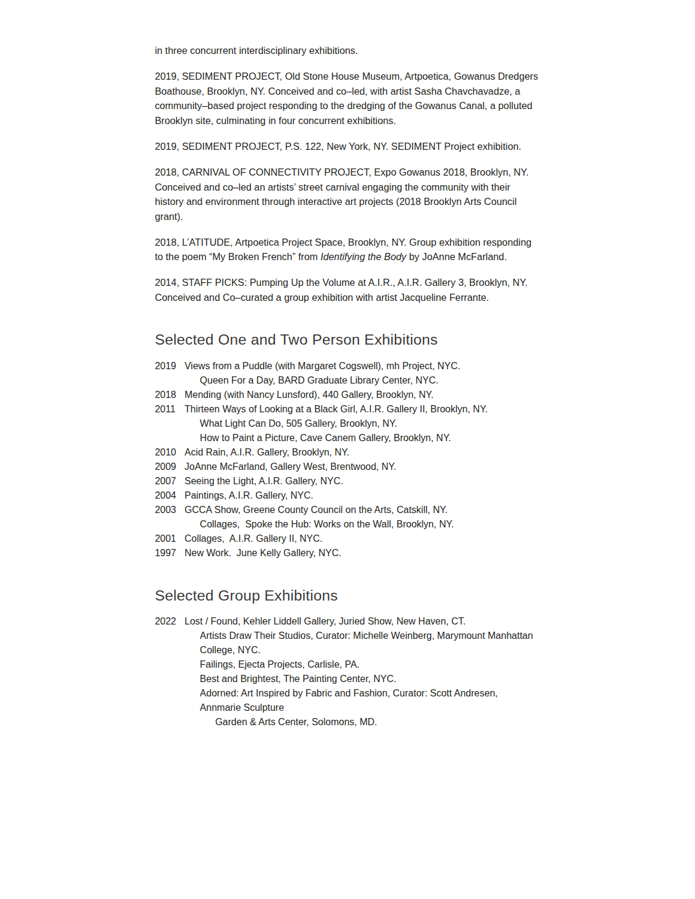in three concurrent interdisciplinary exhibitions.
2019, SEDIMENT PROJECT, Old Stone House Museum, Artpoetica, Gowanus Dredgers Boathouse, Brooklyn, NY. Conceived and co–led, with artist Sasha Chavchavadze, a community–based project responding to the dredging of the Gowanus Canal, a polluted Brooklyn site, culminating in four concurrent exhibitions.
2019, SEDIMENT PROJECT, P.S. 122, New York, NY. SEDIMENT Project exhibition.
2018, CARNIVAL OF CONNECTIVITY PROJECT, Expo Gowanus 2018, Brooklyn, NY. Conceived and co–led an artists’ street carnival engaging the community with their history and environment through interactive art projects (2018 Brooklyn Arts Council grant).
2018, L’ATITUDE, Artpoetica Project Space, Brooklyn, NY. Group exhibition responding to the poem “My Broken French” from Identifying the Body by JoAnne McFarland.
2014, STAFF PICKS: Pumping Up the Volume at A.I.R., A.I.R. Gallery 3, Brooklyn, NY. Conceived and Co–curated a group exhibition with artist Jacqueline Ferrante.
Selected One and Two Person Exhibitions
2019
Views from a Puddle (with Margaret Cogswell), mh Project, NYC. Queen For a Day, BARD Graduate Library Center, NYC.
2018
Mending (with Nancy Lunsford), 440 Gallery, Brooklyn, NY.
2011
Thirteen Ways of Looking at a Black Girl, A.I.R. Gallery II, Brooklyn, NY. What Light Can Do, 505 Gallery, Brooklyn, NY. How to Paint a Picture, Cave Canem Gallery, Brooklyn, NY.
2010
Acid Rain, A.I.R. Gallery, Brooklyn, NY.
2009
JoAnne McFarland, Gallery West, Brentwood, NY.
2007
Seeing the Light, A.I.R. Gallery, NYC.
2004
Paintings, A.I.R. Gallery, NYC.
2003
GCCA Show, Greene County Council on the Arts, Catskill, NY. Collages, Spoke the Hub: Works on the Wall, Brooklyn, NY.
2001
Collages, A.I.R. Gallery II, NYC.
1997
New Work. June Kelly Gallery, NYC.
Selected Group Exhibitions
2022
Lost / Found, Kehler Liddell Gallery, Juried Show, New Haven, CT. Artists Draw Their Studios, Curator: Michelle Weinberg, Marymount Manhattan College, NYC. Failings, Ejecta Projects, Carlisle, PA. Best and Brightest, The Painting Center, NYC. Adorned: Art Inspired by Fabric and Fashion, Curator: Scott Andresen, Annmarie Sculpture Garden & Arts Center, Solomons, MD.